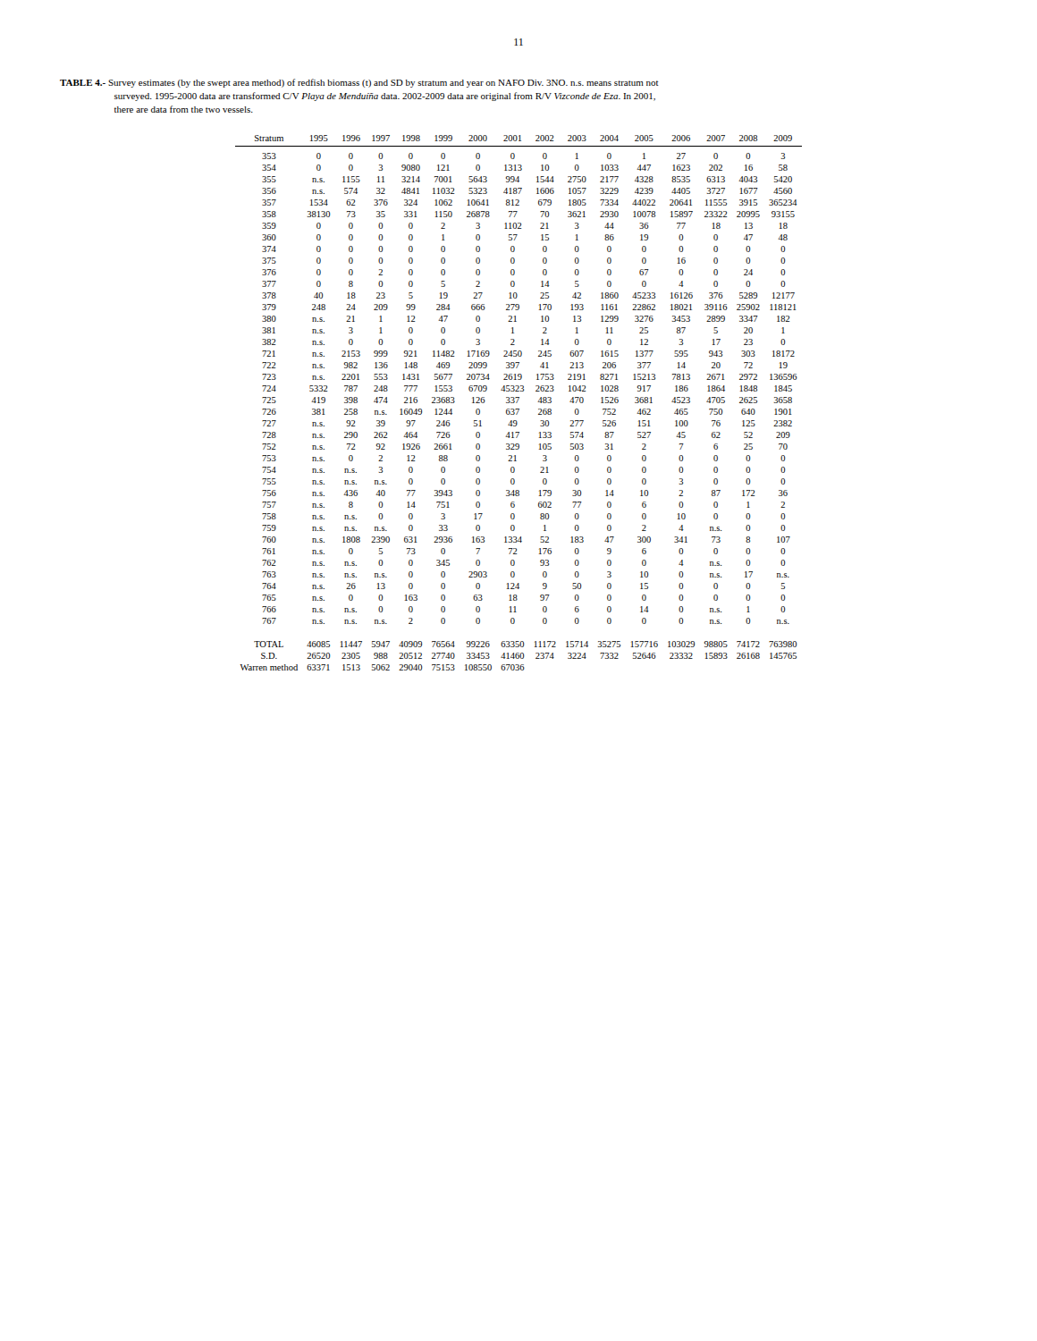11
TABLE 4.- Survey estimates (by the swept area method) of redfish biomass (t) and SD by stratum and year on NAFO Div. 3NO. n.s. means stratum not surveyed. 1995-2000 data are transformed C/V Playa de Menduíña data. 2002-2009 data are original from R/V Vizconde de Eza. In 2001, there are data from the two vessels.
| Stratum | 1995 | 1996 | 1997 | 1998 | 1999 | 2000 | 2001 | 2002 | 2003 | 2004 | 2005 | 2006 | 2007 | 2008 | 2009 |
| --- | --- | --- | --- | --- | --- | --- | --- | --- | --- | --- | --- | --- | --- | --- | --- |
| 353 | 0 | 0 | 0 | 0 | 0 | 0 | 0 | 0 | 1 | 0 | 1 | 27 | 0 | 0 | 3 |
| 354 | 0 | 0 | 3 | 9080 | 121 | 0 | 1313 | 10 | 0 | 1033 | 447 | 1623 | 202 | 16 | 58 |
| 355 | n.s. | 1155 | 11 | 3214 | 7001 | 5643 | 994 | 1544 | 2750 | 2177 | 4328 | 8535 | 6313 | 4043 | 5420 |
| 356 | n.s. | 574 | 32 | 4841 | 11032 | 5323 | 4187 | 1606 | 1057 | 3229 | 4239 | 4405 | 3727 | 1677 | 4560 |
| 357 | 1534 | 62 | 376 | 324 | 1062 | 10641 | 812 | 679 | 1805 | 7334 | 44022 | 20641 | 11555 | 3915 | 365234 |
| 358 | 38130 | 73 | 35 | 331 | 1150 | 26878 | 77 | 70 | 3621 | 2930 | 10078 | 15897 | 23322 | 20995 | 93155 |
| 359 | 0 | 0 | 0 | 0 | 2 | 3 | 1102 | 21 | 3 | 44 | 36 | 77 | 18 | 13 | 18 |
| 360 | 0 | 0 | 0 | 0 | 1 | 0 | 57 | 15 | 1 | 86 | 19 | 0 | 0 | 47 | 48 |
| 374 | 0 | 0 | 0 | 0 | 0 | 0 | 0 | 0 | 0 | 0 | 0 | 0 | 0 | 0 | 0 |
| 375 | 0 | 0 | 0 | 0 | 0 | 0 | 0 | 0 | 0 | 0 | 0 | 16 | 0 | 0 | 0 |
| 376 | 0 | 0 | 2 | 0 | 0 | 0 | 0 | 0 | 0 | 0 | 67 | 0 | 0 | 24 | 0 |
| 377 | 0 | 8 | 0 | 0 | 5 | 2 | 0 | 14 | 5 | 0 | 0 | 4 | 0 | 0 | 0 |
| 378 | 40 | 18 | 23 | 5 | 19 | 27 | 10 | 25 | 42 | 1860 | 45233 | 16126 | 376 | 5289 | 12177 |
| 379 | 248 | 24 | 209 | 99 | 284 | 666 | 279 | 170 | 193 | 1161 | 22862 | 18021 | 39116 | 25902 | 118121 |
| 380 | n.s. | 21 | 1 | 12 | 47 | 0 | 21 | 10 | 13 | 1299 | 3276 | 3453 | 2899 | 3347 | 182 |
| 381 | n.s. | 3 | 1 | 0 | 0 | 0 | 1 | 2 | 1 | 11 | 25 | 87 | 5 | 20 | 1 |
| 382 | n.s. | 0 | 0 | 0 | 0 | 3 | 2 | 14 | 0 | 0 | 12 | 3 | 17 | 23 | 0 |
| 721 | n.s. | 2153 | 999 | 921 | 11482 | 17169 | 2450 | 245 | 607 | 1615 | 1377 | 595 | 943 | 303 | 18172 |
| 722 | n.s. | 982 | 136 | 148 | 469 | 2099 | 397 | 41 | 213 | 206 | 377 | 14 | 20 | 72 | 19 |
| 723 | n.s. | 2201 | 553 | 1431 | 5677 | 20734 | 2619 | 1753 | 2191 | 8271 | 15213 | 7813 | 2671 | 2972 | 136596 |
| 724 | 5332 | 787 | 248 | 777 | 1553 | 6709 | 45323 | 2623 | 1042 | 1028 | 917 | 186 | 1864 | 1848 | 1845 |
| 725 | 419 | 398 | 474 | 216 | 23683 | 126 | 337 | 483 | 470 | 1526 | 3681 | 4523 | 4705 | 2625 | 3658 |
| 726 | 381 | 258 | n.s. | 16049 | 1244 | 0 | 637 | 268 | 0 | 752 | 462 | 465 | 750 | 640 | 1901 |
| 727 | n.s. | 92 | 39 | 97 | 246 | 51 | 49 | 30 | 277 | 526 | 151 | 100 | 76 | 125 | 2382 |
| 728 | n.s. | 290 | 262 | 464 | 726 | 0 | 417 | 133 | 574 | 87 | 527 | 45 | 62 | 52 | 209 |
| 752 | n.s. | 72 | 92 | 1926 | 2661 | 0 | 329 | 105 | 503 | 31 | 2 | 7 | 6 | 25 | 70 |
| 753 | n.s. | 0 | 2 | 12 | 88 | 0 | 21 | 3 | 0 | 0 | 0 | 0 | 0 | 0 | 0 |
| 754 | n.s. | n.s. | 3 | 0 | 0 | 0 | 0 | 21 | 0 | 0 | 0 | 0 | 0 | 0 | 0 |
| 755 | n.s. | n.s. | n.s. | 0 | 0 | 0 | 0 | 0 | 0 | 0 | 0 | 3 | 0 | 0 | 0 |
| 756 | n.s. | 436 | 40 | 77 | 3943 | 0 | 348 | 179 | 30 | 14 | 10 | 2 | 87 | 172 | 36 |
| 757 | n.s. | 8 | 0 | 14 | 751 | 0 | 6 | 602 | 77 | 0 | 6 | 0 | 0 | 1 | 2 |
| 758 | n.s. | n.s. | 0 | 0 | 3 | 17 | 0 | 80 | 0 | 0 | 0 | 10 | 0 | 0 | 0 |
| 759 | n.s. | n.s. | n.s. | 0 | 33 | 0 | 0 | 1 | 0 | 0 | 2 | 4 | n.s. | 0 | 0 |
| 760 | n.s. | 1808 | 2390 | 631 | 2936 | 163 | 1334 | 52 | 183 | 47 | 300 | 341 | 73 | 8 | 107 |
| 761 | n.s. | 0 | 5 | 73 | 0 | 7 | 72 | 176 | 0 | 9 | 6 | 0 | 0 | 0 | 0 |
| 762 | n.s. | n.s. | 0 | 0 | 345 | 0 | 0 | 93 | 0 | 0 | 0 | 4 | n.s. | 0 | 0 |
| 763 | n.s. | n.s. | n.s. | 0 | 0 | 2903 | 0 | 0 | 0 | 3 | 10 | 0 | n.s. | 17 | n.s. |
| 764 | n.s. | 26 | 13 | 0 | 0 | 0 | 124 | 9 | 50 | 0 | 15 | 0 | 0 | 0 | 5 |
| 765 | n.s. | 0 | 0 | 163 | 0 | 63 | 18 | 97 | 0 | 0 | 0 | 0 | 0 | 0 | 0 |
| 766 | n.s. | n.s. | 0 | 0 | 0 | 0 | 11 | 0 | 6 | 0 | 14 | 0 | n.s. | 1 | 0 |
| 767 | n.s. | n.s. | n.s. | 2 | 0 | 0 | 0 | 0 | 0 | 0 | 0 | 0 | n.s. | 0 | n.s. |
| TOTAL | 46085 | 11447 | 5947 | 40909 | 76564 | 99226 | 63350 | 11172 | 15714 | 35275 | 157716 | 103029 | 98805 | 74172 | 763980 |
| S.D. | 26520 | 2305 | 988 | 20512 | 27740 | 33453 | 41460 | 2374 | 3224 | 7332 | 52646 | 23332 | 15893 | 26168 | 145765 |
| Warren method | 63371 | 1513 | 5062 | 29040 | 75153 | 108550 | 67036 | | | | | | | | |